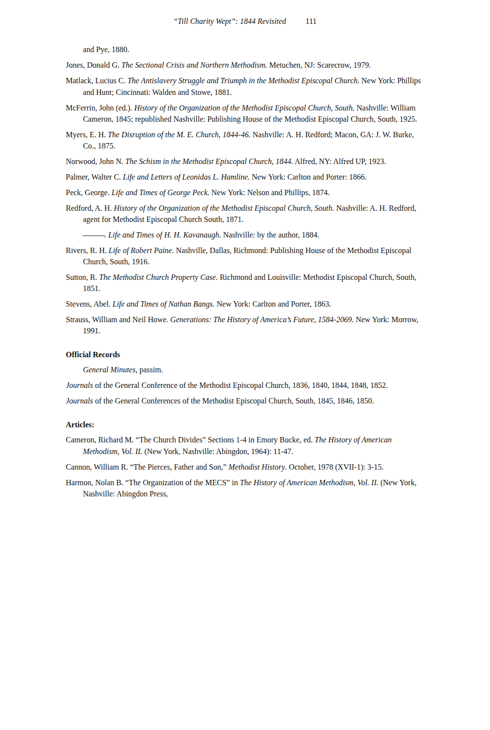“Till Charity Wept”: 1844 Revisited 111
and Pye, 1880.
Jones, Donald G. The Sectional Crisis and Northern Methodism. Metuchen, NJ: Scarecrow, 1979.
Matlack, Lucius C. The Antislavery Struggle and Triumph in the Methodist Episcopal Church. New York: Phillips and Hunt; Cincinnati: Walden and Stowe, 1881.
McFerrin, John (ed.). History of the Organization of the Methodist Episcopal Church, South. Nashville: William Cameron, 1845; republished Nashville: Publishing House of the Methodist Episcopal Church, South, 1925.
Myers, E. H. The Disruption of the M. E. Church, 1844-46. Nashville: A. H. Redford; Macon, GA: J. W. Burke, Co., 1875.
Norwood, John N. The Schism in the Methodist Episcopal Church, 1844. Alfred, NY: Alfred UP, 1923.
Palmer, Walter C. Life and Letters of Leonidas L. Hamline. New York: Carlton and Porter: 1866.
Peck, George. Life and Times of George Peck. New York: Nelson and Phillips, 1874.
Redford, A. H. History of the Organization of the Methodist Episcopal Church, South. Nashville: A. H. Redford, agent for Methodist Episcopal Church South, 1871.
———. Life and Times of H. H. Kavanaugh. Nashville: by the author, 1884.
Rivers, R. H. Life of Robert Paine. Nashville, Dallas, Richmond: Publishing House of the Methodist Episcopal Church, South, 1916.
Sutton, R. The Methodist Church Property Case. Richmond and Louisville: Methodist Episcopal Church, South, 1851.
Stevens, Abel. Life and Times of Nathan Bangs. New York: Carlton and Porter, 1863.
Strauss, William and Neil Howe. Generations: The History of America’s Future, 1584-2069. New York: Morrow, 1991.
Official Records
General Minutes, passim.
Journals of the General Conference of the Methodist Episcopal Church, 1836, 1840, 1844, 1848, 1852.
Journals of the General Conferences of the Methodist Episcopal Church, South, 1845, 1846, 1850.
Articles:
Cameron, Richard M. “The Church Divides” Sections 1-4 in Emory Bucke, ed. The History of American Methodism, Vol. II. (New York, Nashville: Abingdon, 1964): 11-47.
Cannon, William R. “The Pierces, Father and Son,” Methodist History. October, 1978 (XVII-1): 3-15.
Harmon, Nolan B. “The Organization of the MECS” in The History of American Methodism, Vol. II. (New York, Nashville: Abingdon Press,